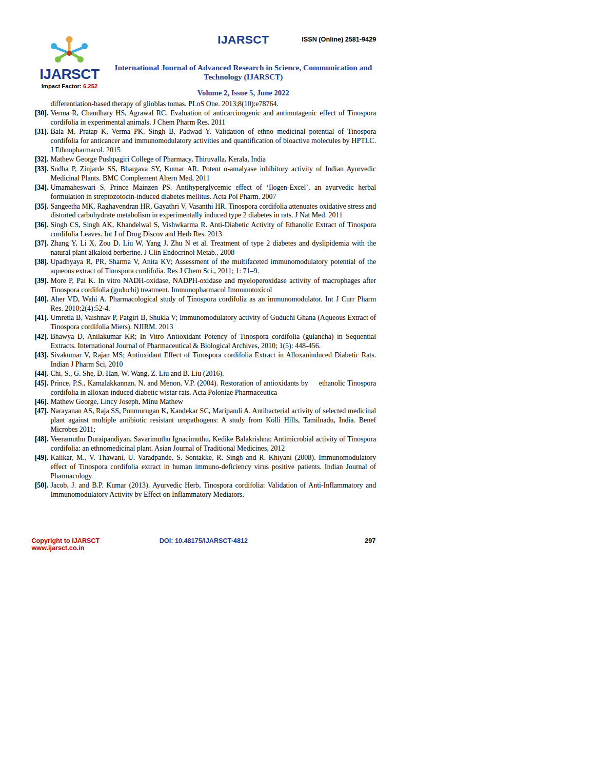IJARSCT
Impact Factor: 6.252
ISSN (Online) 2581-9429
IJARSCT
International Journal of Advanced Research in Science, Communication and Technology (IJARSCT)
Volume 2, Issue 5, June 2022
differentiation-based therapy of glioblas tomas. PLoS One. 2013;8(10):e78764.
[30]. Verma R, Chaudhary HS, Agrawal RC. Evaluation of anticarcinogenic and antimutagenic effect of Tinospora cordifolia in experimental animals. J Chem Pharm Res. 2011
[31]. Bala M, Pratap K, Verma PK, Singh B, Padwad Y. Validation of ethno medicinal potential of Tinospora cordifolia for anticancer and immunomodulatory activities and quantification of bioactive molecules by HPTLC. J Ethnopharmacol. 2015
[32]. Mathew George Pushpagiri College of Pharmacy, Thiruvalla, Kerala, India
[33]. Sudha P, Zinjarde SS, Bhargava SY, Kumar AR. Potent α-amalyase inhibitory activity of Indian Ayurvedic Medicinal Plants. BMC Complement Altern Med, 2011
[34]. Umamaheswari S, Prince Mainzen PS. Antihyperglycemic effect of ‘Ilogen-Excel’, an ayurvedic herbal formulation in streptozotocin-induced diabetes mellitus. Acta Pol Pharm. 2007
[35]. Sangeetha MK, Raghavendran HR, Gayathri V, Vasanthi HR. Tinospora cordifolia attenuates oxidative stress and distorted carbohydrate metabolism in experimentally induced type 2 diabetes in rats. J Nat Med. 2011
[36]. Singh CS, Singh AK, Khandelwal S, Vishwkarma R. Anti-Diabetic Activity of Ethanolic Extract of Tinospora cordifolia Leaves. Int J of Drug Discov and Herb Res. 2013
[37]. Zhang Y, Li X, Zou D, Liu W, Yang J, Zhu N et al. Treatment of type 2 diabetes and dyslipidemia with the natural plant alkaloid berberine. J Clin Endocrinol Metab., 2008
[38]. Upadhyaya R, PR, Sharma V, Anita KV; Assessment of the multifaceted immunomodulatory potential of the aqueous extract of Tinospora cordifolia. Res J Chem Sci., 2011; 1: 71–9.
[39]. More P, Pai K. In vitro NADH-oxidase, NADPH-oxidase and myeloperoxidase activity of macrophages after Tinospora cordifolia (guduchi) treatment. Immunopharmacol Immunotoxicol
[40]. Aher VD, Wahi A. Pharmacological study of Tinospora cordifolia as an immunomodulator. Int J Curr Pharm Res. 2010;2(4):52-4.
[41]. Umretia B, Vaishnav P, Patgiri B, Shukla V; Immunomodulatory activity of Guduchi Ghana (Aqueous Extract of Tinospora cordifolia Miers). NJIRM. 2013
[42]. Bhawya D, Anilakumar KR; In Vitro Antioxidant Potency of Tinospora cordifolia (gulancha) in Sequential Extracts. International Journal of Pharmaceutical & Biological Archives, 2010; 1(5): 448-456.
[43]. Sivakumar V, Rajan MS; Antioxidant Effect of Tinospora cordifolia Extract in Alloxaninduced Diabetic Rats. Indian J Pharm Sci, 2010
[44]. Chi, S., G. She, D. Han, W. Wang, Z. Liu and B. Liu (2016).
[45]. Prince, P.S., Kamalakkannan, N. and Menon, V.P. (2004). Restoration of antioxidants by ethanolic Tinospora cordifolia in alloxan induced diabetic wistar rats. Acta Poloniae Pharmaceutica
[46]. Mathew George, Lincy Joseph, Minu Mathew
[47]. Narayanan AS, Raja SS, Ponmurugan K, Kandekar SC, Maripandi A. Antibacterial activity of selected medicinal plant against multiple antibiotic resistant uropathogens: A study from Kolli Hills, Tamilnadu, India. Benef Microbes 2011;
[48]. Veeramuthu Duraipandiyan, Savarimuthu Ignacimuthu, Kedike Balakrishna; Antimicrobial activity of Tinospora cordifolia: an ethnomedicinal plant. Asian Journal of Traditional Medicines, 2012
[49]. Kalikar, M., V. Thawani, U. Varadpande, S. Sontakke, R. Singh and R. Khiyani (2008). Immunomodulatory effect of Tinospora cordifolia extract in human immuno-deficiency virus positive patients. Indian Journal of Pharmacology
[50]. Jacob, J. and B.P. Kumar (2013). Ayurvedic Herb, Tinospora cordifolia: Validation of Anti-Inflammatory and Immunomodulatory Activity by Effect on Inflammatory Mediators,
| Copyright to IJARSCT www.ijarsct.co.in | DOI: 10.48175/IJARSCT-4812 | 297 |